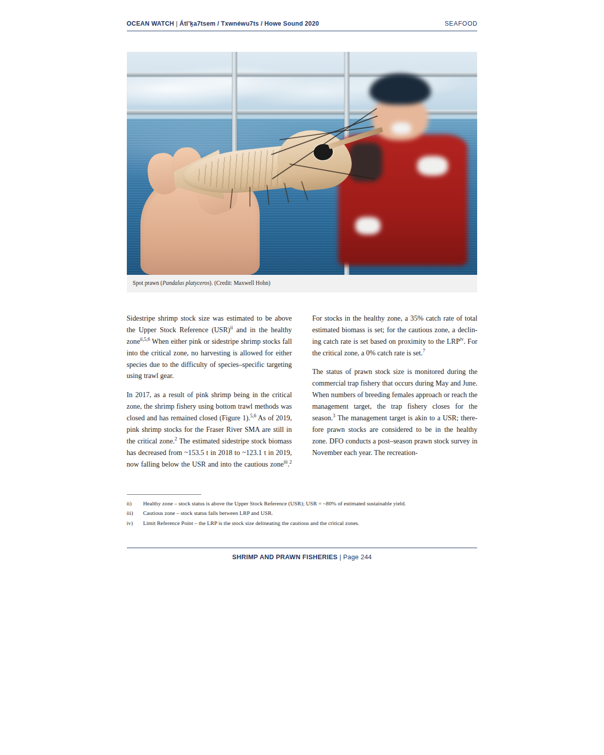OCEAN WATCH | Átl’ḵa7tsem / Txwnéwu7ts / Howe Sound 2020
SEAFOOD
Spot prawn (Pandalus platyceros). (Credit: Maxwell Hohn)
Sidestripe shrimp stock size was estimated to be above the Upper Stock Reference (USR)ii and in the healthy zoneii,5,6 When either pink or sidestripe shrimp stocks fall into the critical zone, no harvesting is allowed for either species due to the difficulty of species–specific targeting using trawl gear.
In 2017, as a result of pink shrimp being in the critical zone, the shrimp fishery using bottom trawl methods was closed and has remained closed (Figure 1).5,6 As of 2019, pink shrimp stocks for the Fraser River SMA are still in the critical zone.2 The estimated sidestripe stock biomass has decreased from ~153.5 t in 2018 to ~123.1 t in 2019, now falling below the USR and into the cautious zoneiii.2 For stocks in the healthy zone, a 35% catch rate of total estimated biomass is set; for the cautious zone, a declining catch rate is set based on proximity to the LRPiv. For the critical zone, a 0% catch rate is set.7
The status of prawn stock size is monitored during the commercial trap fishery that occurs during May and June. When numbers of breeding females approach or reach the management target, the trap fishery closes for the season.3 The management target is akin to a USR; therefore prawn stocks are considered to be in the healthy zone. DFO conducts a post–season prawn stock survey in November each year. The recreation-
ii) Healthy zone – stock status is above the Upper Stock Reference (USR); USR = ~80% of estimated sustainable yield.
iii) Cautious zone – stock status falls between LRP and USR.
iv) Limit Reference Point – the LRP is the stock size delineating the cautious and the critical zones.
SHRIMP AND PRAWN FISHERIES | Page 244